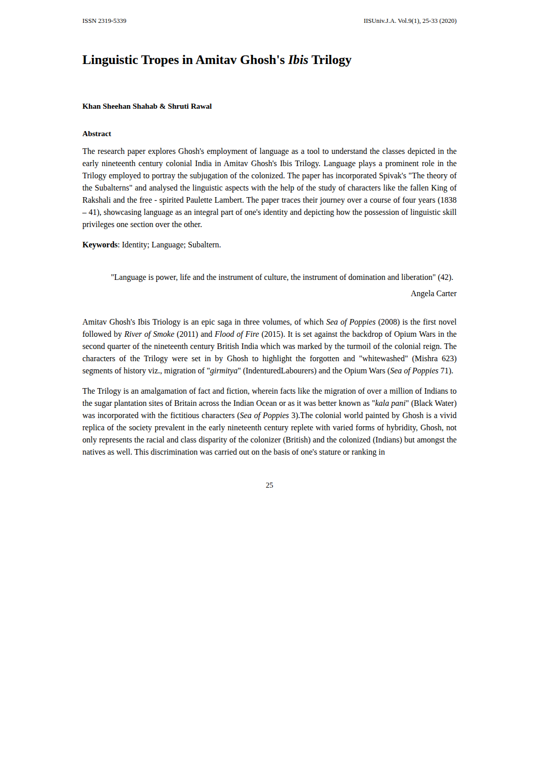ISSN 2319-5339 IISUniv.J.A. Vol.9(1), 25-33 (2020)
Linguistic Tropes in Amitav Ghosh's Ibis Trilogy
Khan Sheehan Shahab & Shruti Rawal
Abstract
The research paper explores Ghosh's employment of language as a tool to understand the classes depicted in the early nineteenth century colonial India in Amitav Ghosh's Ibis Trilogy. Language plays a prominent role in the Trilogy employed to portray the subjugation of the colonized. The paper has incorporated Spivak's "The theory of the Subalterns" and analysed the linguistic aspects with the help of the study of characters like the fallen King of Rakshali and the free - spirited Paulette Lambert. The paper traces their journey over a course of four years (1838 – 41), showcasing language as an integral part of one's identity and depicting how the possession of linguistic skill privileges one section over the other.
Keywords: Identity; Language; Subaltern.
"Language is power, life and the instrument of culture, the instrument of domination and liberation" (42).
Angela Carter
Amitav Ghosh's Ibis Triology is an epic saga in three volumes, of which Sea of Poppies (2008) is the first novel followed by River of Smoke (2011) and Flood of Fire (2015). It is set against the backdrop of Opium Wars in the second quarter of the nineteenth century British India which was marked by the turmoil of the colonial reign. The characters of the Trilogy were set in by Ghosh to highlight the forgotten and "whitewashed" (Mishra 623) segments of history viz., migration of "girmitya" (IndenturedLabourers) and the Opium Wars (Sea of Poppies 71).
The Trilogy is an amalgamation of fact and fiction, wherein facts like the migration of over a million of Indians to the sugar plantation sites of Britain across the Indian Ocean or as it was better known as "kala pani" (Black Water) was incorporated with the fictitious characters (Sea of Poppies 3).The colonial world painted by Ghosh is a vivid replica of the society prevalent in the early nineteenth century replete with varied forms of hybridity, Ghosh, not only represents the racial and class disparity of the colonizer (British) and the colonized (Indians) but amongst the natives as well. This discrimination was carried out on the basis of one's stature or ranking in
25